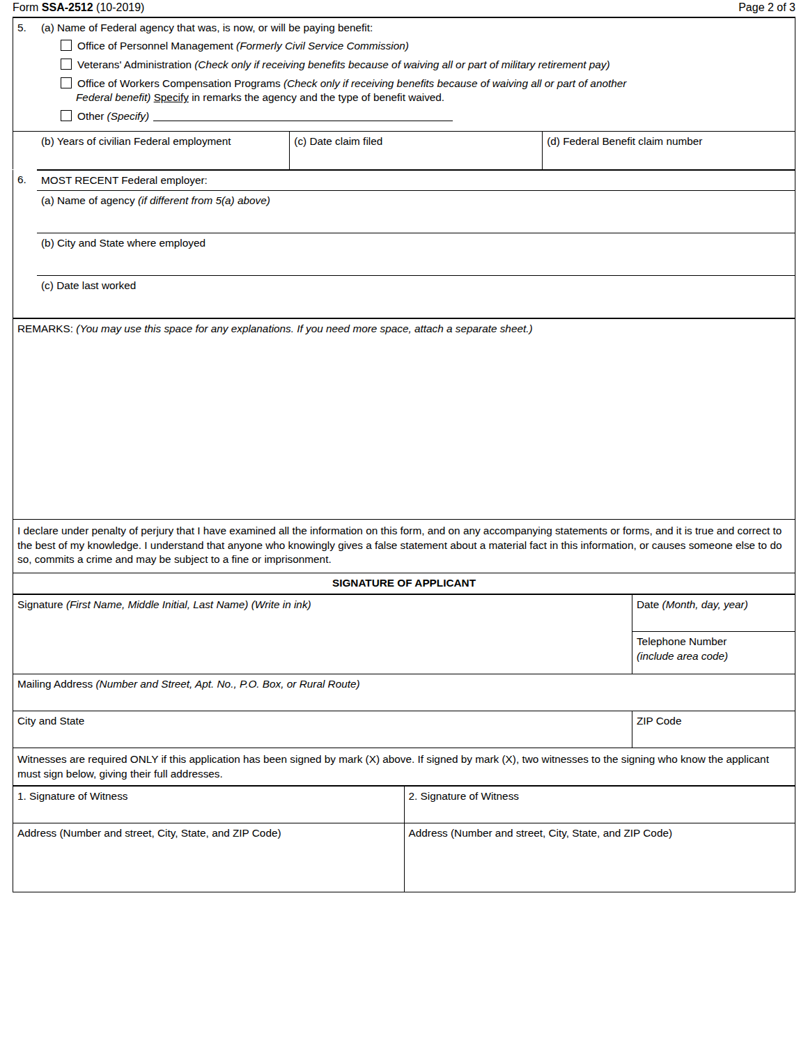Form SSA-2512 (10-2019)
Page 2 of 3
| 5. | (a) Name of Federal agency that was, is now, or will be paying benefit: Office of Personnel Management (Formerly Civil Service Commission) Veterans' Administration (Check only if receiving benefits because of waiving all or part of military retirement pay) Office of Workers Compensation Programs (Check only if receiving benefits because of waiving all or part of another Federal benefit) Specify in remarks the agency and the type of benefit waived. Other (Specify) |
| | (b) Years of civilian Federal employment | (c) Date claim filed | (d) Federal Benefit claim number |
| 6. | MOST RECENT Federal employer: |
| (a) Name of agency (if different from 5(a) above) |
| (b) City and State where employed |
| (c) Date last worked |
REMARKS: (You may use this space for any explanations. If you need more space, attach a separate sheet.)
I declare under penalty of perjury that I have examined all the information on this form, and on any accompanying statements or forms, and it is true and correct to the best of my knowledge. I understand that anyone who knowingly gives a false statement about a material fact in this information, or causes someone else to do so, commits a crime and may be subject to a fine or imprisonment.
SIGNATURE OF APPLICANT
| Signature (First Name, Middle Initial, Last Name) (Write in ink) | Date (Month, day, year) |
| Telephone Number (include area code) |
| Mailing Address (Number and Street, Apt. No., P.O. Box, or Rural Route) |
| City and State | ZIP Code |
Witnesses are required ONLY if this application has been signed by mark (X) above. If signed by mark (X), two witnesses to the signing who know the applicant must sign below, giving their full addresses.
| 1. Signature of Witness | 2. Signature of Witness |
| Address (Number and street, City, State, and ZIP Code) | Address (Number and street, City, State, and ZIP Code) |